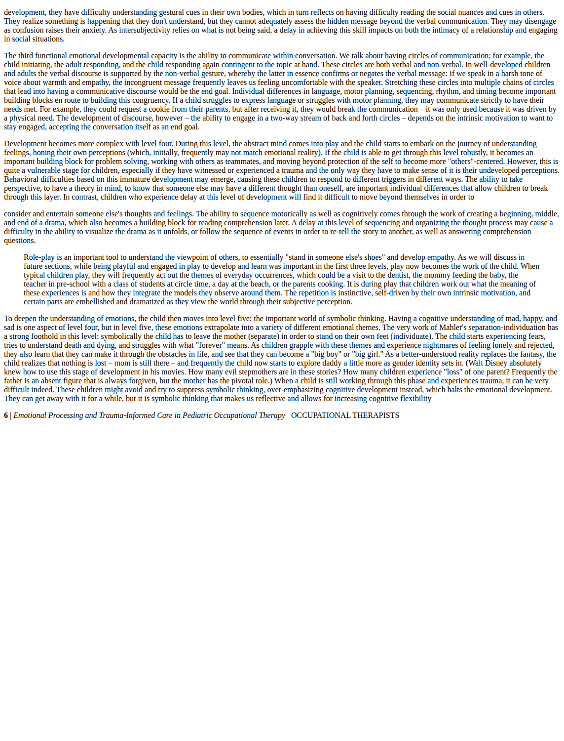development, they have difficulty understanding gestural cues in their own bodies, which in turn reflects on having difficulty reading the social nuances and cues in others. They realize something is happening that they don't understand, but they cannot adequately assess the hidden message beyond the verbal communication. They may disengage as confusion raises their anxiety. As intersubjectivity relies on what is not being said, a delay in achieving this skill impacts on both the intimacy of a relationship and engaging in social situations.
The third functional emotional developmental capacity is the ability to communicate within conversation. We talk about having circles of communication; for example, the child initiating, the adult responding, and the child responding again contingent to the topic at hand. These circles are both verbal and non-verbal. In well-developed children and adults the verbal discourse is supported by the non-verbal gesture, whereby the latter in essence confirms or negates the verbal message: if we speak in a harsh tone of voice about warmth and empathy, the incongruent message frequently leaves us feeling uncomfortable with the speaker. Stretching these circles into multiple chains of circles that lead into having a communicative discourse would be the end goal. Individual differences in language, motor planning, sequencing, rhythm, and timing become important building blocks en route to building this congruency. If a child struggles to express language or struggles with motor planning, they may communicate strictly to have their needs met. For example, they could request a cookie from their parents, but after receiving it, they would break the communication – it was only used because it was driven by a physical need. The development of discourse, however – the ability to engage in a two-way stream of back and forth circles – depends on the intrinsic motivation to want to stay engaged, accepting the conversation itself as an end goal.
Development becomes more complex with level four. During this level, the abstract mind comes into play and the child starts to embark on the journey of understanding feelings, honing their own perceptions (which, initially, frequently may not match emotional reality). If the child is able to get through this level robustly, it becomes an important building block for problem solving, working with others as teammates, and moving beyond protection of the self to become more "others"-centered. However, this is quite a vulnerable stage for children, especially if they have witnessed or experienced a trauma and the only way they have to make sense of it is their undeveloped perceptions. Behavioral difficulties based on this immature development may emerge, causing these children to respond to different triggers in different ways. The ability to take perspective, to have a theory in mind, to know that someone else may have a different thought than oneself, are important individual differences that allow children to break through this layer. In contrast, children who experience delay at this level of development will find it difficult to move beyond themselves in order to
consider and entertain someone else's thoughts and feelings. The ability to sequence motorically as well as cognitively comes through the work of creating a beginning, middle, and end of a drama, which also becomes a building block for reading comprehension later. A delay at this level of sequencing and organizing the thought process may cause a difficulty in the ability to visualize the drama as it unfolds, or follow the sequence of events in order to re-tell the story to another, as well as answering comprehension questions.
Role-play is an important tool to understand the viewpoint of others, to essentially "stand in someone else's shoes" and develop empathy. As we will discuss in future sections, while being playful and engaged in play to develop and learn was important in the first three levels, play now becomes the work of the child. When typical children play, they will frequently act out the themes of everyday occurrences, which could be a visit to the dentist, the mommy feeding the baby, the teacher in pre-school with a class of students at circle time, a day at the beach, or the parents cooking. It is during play that children work out what the meaning of these experiences is and how they integrate the models they observe around them. The repetition is instinctive, self-driven by their own intrinsic motivation, and certain parts are embellished and dramatized as they view the world through their subjective perception.
To deepen the understanding of emotions, the child then moves into level five: the important world of symbolic thinking. Having a cognitive understanding of mad, happy, and sad is one aspect of level four, but in level five, these emotions extrapolate into a variety of different emotional themes. The very work of Mahler's separation-individuation has a strong foothold in this level: symbolically the child has to leave the mother (separate) in order to stand on their own feet (individuate). The child starts experiencing fears, tries to understand death and dying, and struggles with what "forever" means. As children grapple with these themes and experience nightmares of feeling lonely and rejected, they also learn that they can make it through the obstacles in life, and see that they can become a "big boy" or "big girl." As a better-understood reality replaces the fantasy, the child realizes that nothing is lost – mom is still there – and frequently the child now starts to explore daddy a little more as gender identity sets in. (Walt Disney absolutely knew how to use this stage of development in his movies. How many evil stepmothers are in these stories? How many children experience "loss" of one parent? Frequently the father is an absent figure that is always forgiven, but the mother has the pivotal role.) When a child is still working through this phase and experiences trauma, it can be very difficult indeed. These children might avoid and try to suppress symbolic thinking, over-emphasizing cognitive development instead, which halts the emotional development. They can get away with it for a while, but it is symbolic thinking that makes us reflective and allows for increasing cognitive flexibility
6 | Emotional Processing and Trauma-Informed Care in Pediatric Occupational Therapy OCCUPATIONAL THERAPISTS